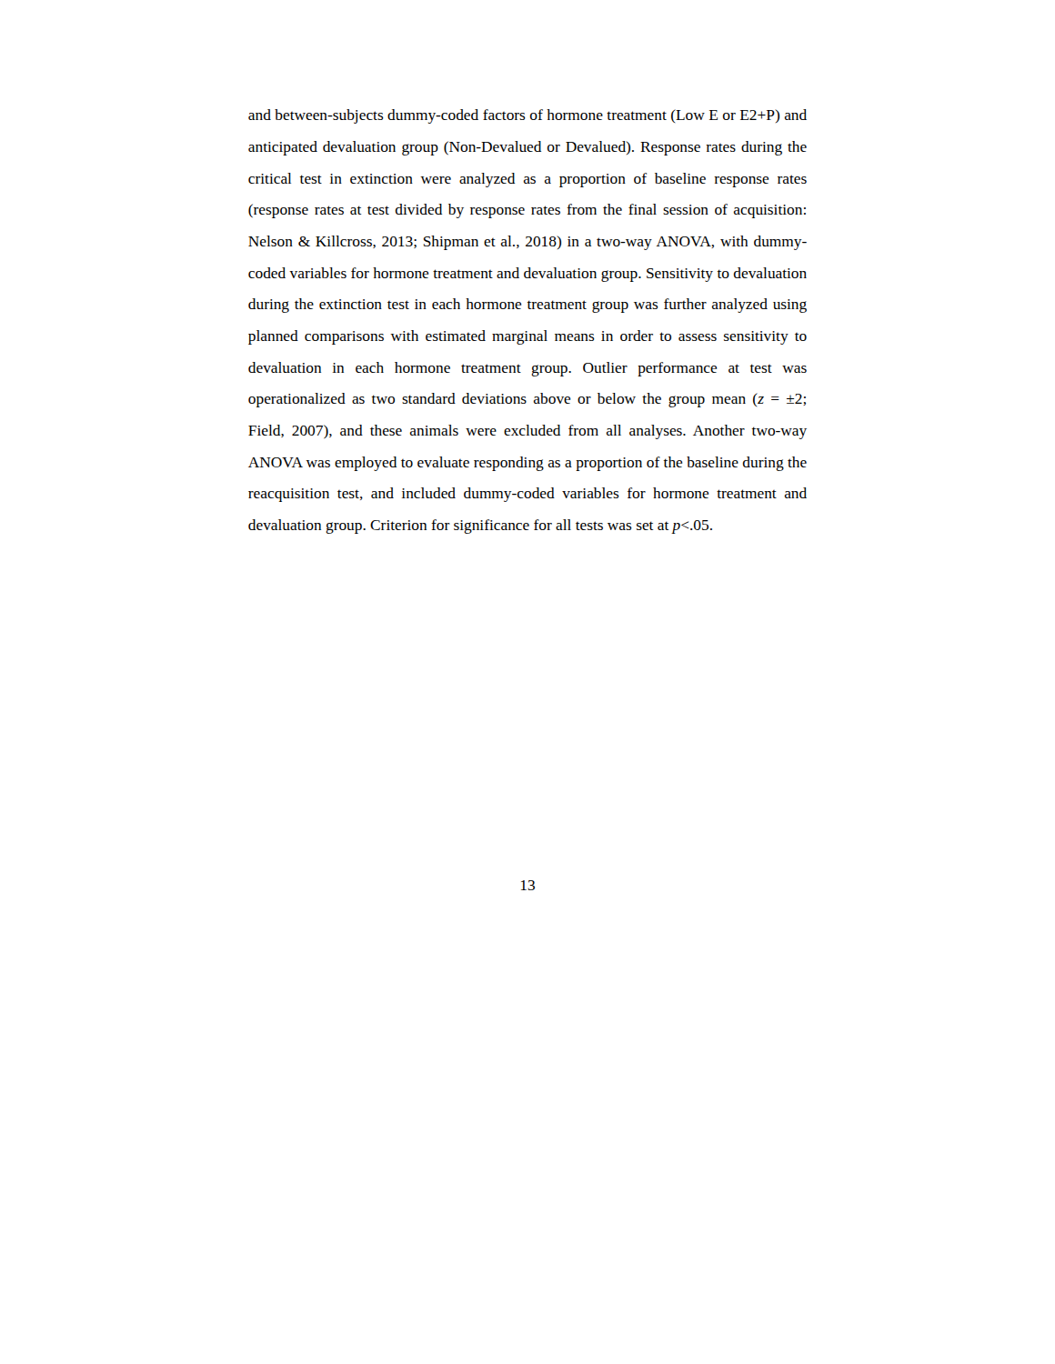and between-subjects dummy-coded factors of hormone treatment (Low E or E2+P) and anticipated devaluation group (Non-Devalued or Devalued). Response rates during the critical test in extinction were analyzed as a proportion of baseline response rates (response rates at test divided by response rates from the final session of acquisition: Nelson & Killcross, 2013; Shipman et al., 2018) in a two-way ANOVA, with dummy-coded variables for hormone treatment and devaluation group. Sensitivity to devaluation during the extinction test in each hormone treatment group was further analyzed using planned comparisons with estimated marginal means in order to assess sensitivity to devaluation in each hormone treatment group. Outlier performance at test was operationalized as two standard deviations above or below the group mean (z = ±2; Field, 2007), and these animals were excluded from all analyses. Another two-way ANOVA was employed to evaluate responding as a proportion of the baseline during the reacquisition test, and included dummy-coded variables for hormone treatment and devaluation group. Criterion for significance for all tests was set at p<.05.
13